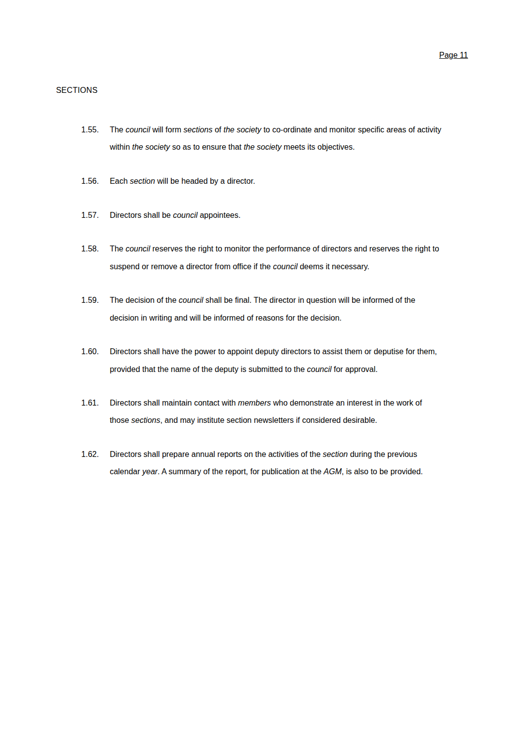Page 11
Sections
1.55. The council will form sections of the society to co-ordinate and monitor specific areas of activity within the society so as to ensure that the society meets its objectives.
1.56. Each section will be headed by a director.
1.57. Directors shall be council appointees.
1.58. The council reserves the right to monitor the performance of directors and reserves the right to suspend or remove a director from office if the council deems it necessary.
1.59. The decision of the council shall be final. The director in question will be informed of the decision in writing and will be informed of reasons for the decision.
1.60. Directors shall have the power to appoint deputy directors to assist them or deputise for them, provided that the name of the deputy is submitted to the council for approval.
1.61. Directors shall maintain contact with members who demonstrate an interest in the work of those sections, and may institute section newsletters if considered desirable.
1.62. Directors shall prepare annual reports on the activities of the section during the previous calendar year. A summary of the report, for publication at the AGM, is also to be provided.